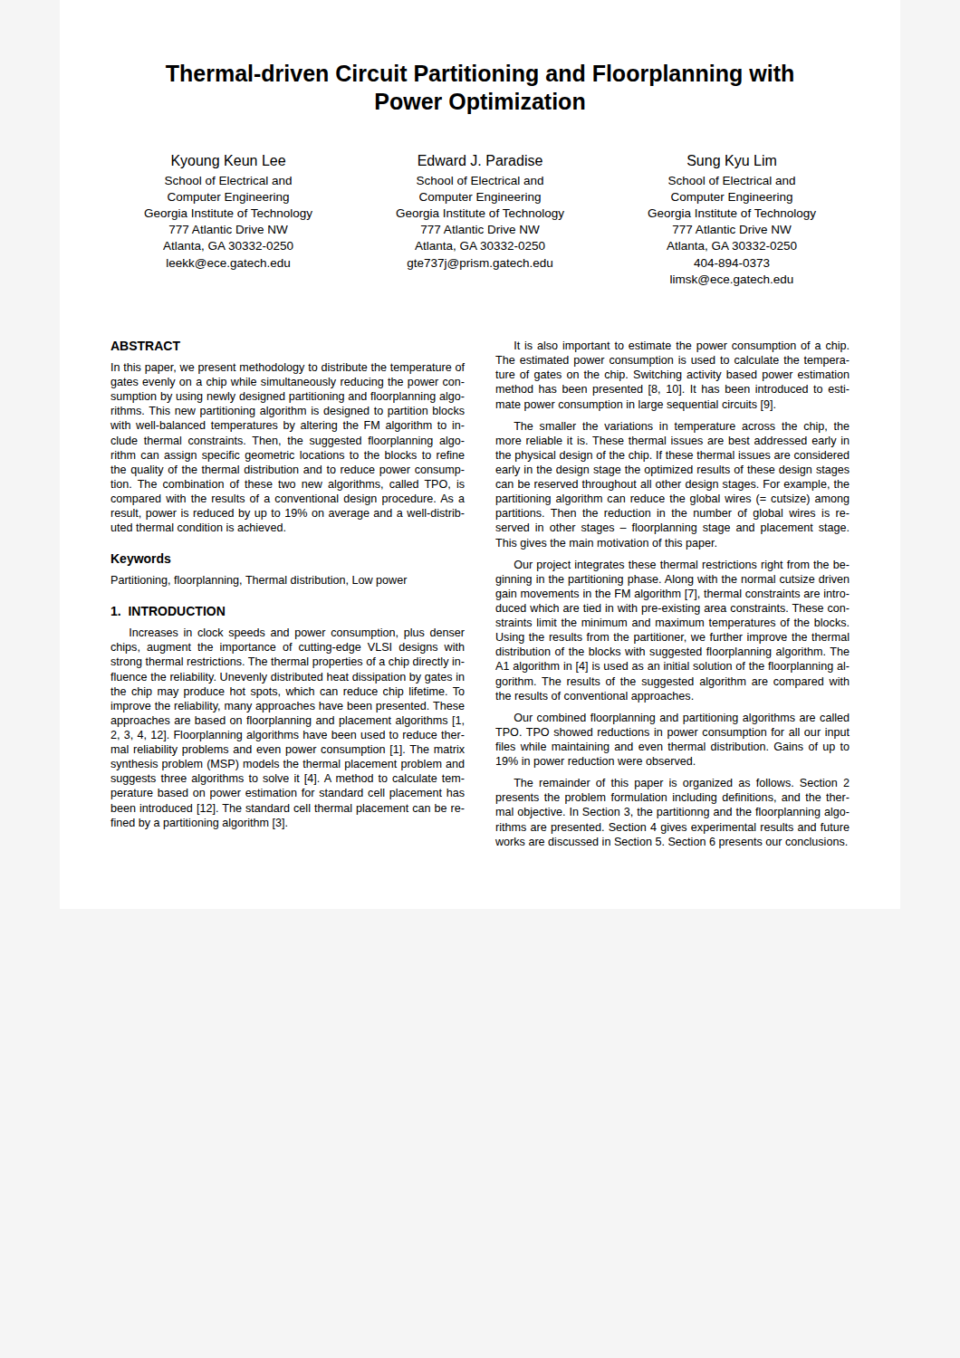Thermal-driven Circuit Partitioning and Floorplanning with
Power Optimization
Kyoung Keun Lee
School of Electrical and
Computer Engineering
Georgia Institute of Technology
777 Atlantic Drive NW
Atlanta, GA 30332-0250
leekk@ece.gatech.edu
Edward J. Paradise
School of Electrical and
Computer Engineering
Georgia Institute of Technology
777 Atlantic Drive NW
Atlanta, GA 30332-0250
gte737j@prism.gatech.edu
Sung Kyu Lim
School of Electrical and
Computer Engineering
Georgia Institute of Technology
777 Atlantic Drive NW
Atlanta, GA 30332-0250
404-894-0373
limsk@ece.gatech.edu
ABSTRACT
In this paper, we present methodology to distribute the temperature of gates evenly on a chip while simultaneously reducing the power consumption by using newly designed partitioning and floorplanning algorithms. This new partitioning algorithm is designed to partition blocks with well-balanced temperatures by altering the FM algorithm to include thermal constraints. Then, the suggested floorplanning algorithm can assign specific geometric locations to the blocks to refine the quality of the thermal distribution and to reduce power consumption. The combination of these two new algorithms, called TPO, is compared with the results of a conventional design procedure. As a result, power is reduced by up to 19% on average and a well-distributed thermal condition is achieved.
Keywords
Partitioning, floorplanning, Thermal distribution, Low power
1. INTRODUCTION
Increases in clock speeds and power consumption, plus denser chips, augment the importance of cutting-edge VLSI designs with strong thermal restrictions. The thermal properties of a chip directly influence the reliability. Unevenly distributed heat dissipation by gates in the chip may produce hot spots, which can reduce chip lifetime. To improve the reliability, many approaches have been presented. These approaches are based on floorplanning and placement algorithms [1, 2, 3, 4, 12]. Floorplanning algorithms have been used to reduce thermal reliability problems and even power consumption [1]. The matrix synthesis problem (MSP) models the thermal placement problem and suggests three algorithms to solve it [4]. A method to calculate temperature based on power estimation for standard cell placement has been introduced [12]. The standard cell thermal placement can be refined by a partitioning algorithm [3].
It is also important to estimate the power consumption of a chip. The estimated power consumption is used to calculate the temperature of gates on the chip. Switching activity based power estimation method has been presented [8, 10]. It has been introduced to estimate power consumption in large sequential circuits [9].
The smaller the variations in temperature across the chip, the more reliable it is. These thermal issues are best addressed early in the physical design of the chip. If these thermal issues are considered early in the design stage the optimized results of these design stages can be reserved throughout all other design stages. For example, the partitioning algorithm can reduce the global wires (= cutsize) among partitions. Then the reduction in the number of global wires is reserved in other stages – floorplanning stage and placement stage. This gives the main motivation of this paper.
Our project integrates these thermal restrictions right from the beginning in the partitioning phase. Along with the normal cutsize driven gain movements in the FM algorithm [7], thermal constraints are introduced which are tied in with pre-existing area constraints. These constraints limit the minimum and maximum temperatures of the blocks. Using the results from the partitioner, we further improve the thermal distribution of the blocks with suggested floorplanning algorithm. The A1 algorithm in [4] is used as an initial solution of the floorplanning algorithm. The results of the suggested algorithm are compared with the results of conventional approaches.
Our combined floorplanning and partitioning algorithms are called TPO. TPO showed reductions in power consumption for all our input files while maintaining and even thermal distribution. Gains of up to 19% in power reduction were observed.
The remainder of this paper is organized as follows. Section 2 presents the problem formulation including definitions, and the thermal objective. In Section 3, the partitionng and the floorplanning algorithms are presented. Section 4 gives experimental results and future works are discussed in Section 5. Section 6 presents our conclusions.